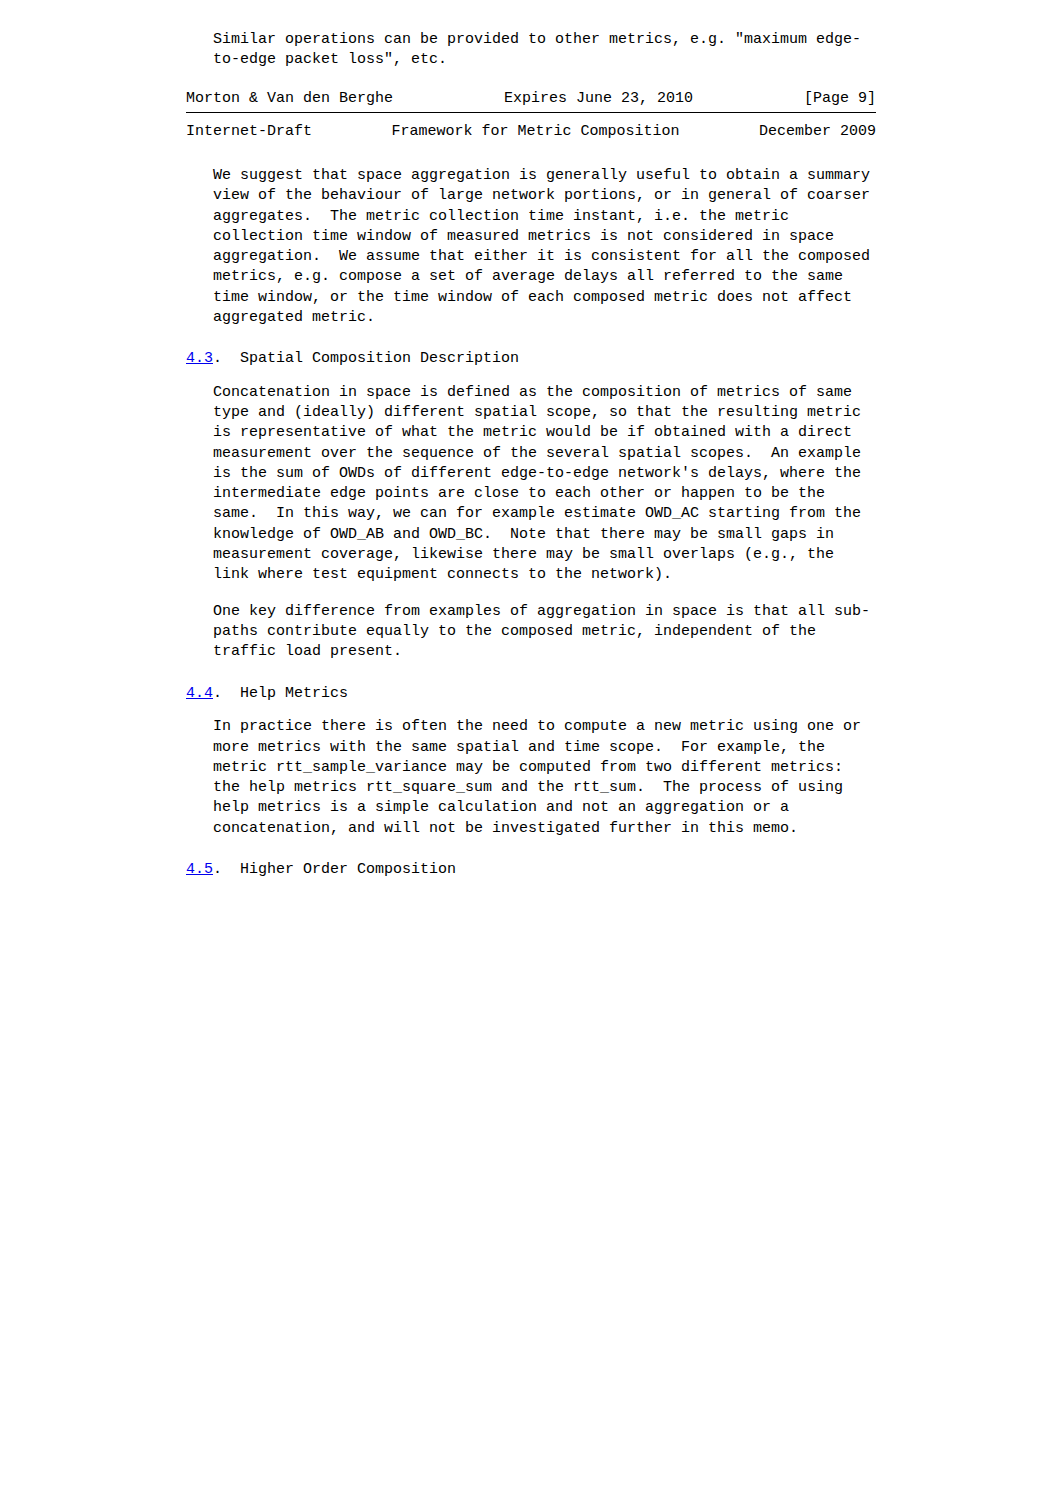Similar operations can be provided to other metrics, e.g. "maximum edge-to-edge packet loss", etc.
Morton & Van den Berghe Expires June 23, 2010 [Page 9]
Internet-Draft Framework for Metric Composition December 2009
We suggest that space aggregation is generally useful to obtain a summary view of the behaviour of large network portions, or in general of coarser aggregates. The metric collection time instant, i.e. the metric collection time window of measured metrics is not considered in space aggregation. We assume that either it is consistent for all the composed metrics, e.g. compose a set of average delays all referred to the same time window, or the time window of each composed metric does not affect aggregated metric.
4.3. Spatial Composition Description
Concatenation in space is defined as the composition of metrics of same type and (ideally) different spatial scope, so that the resulting metric is representative of what the metric would be if obtained with a direct measurement over the sequence of the several spatial scopes. An example is the sum of OWDs of different edge-to-edge network's delays, where the intermediate edge points are close to each other or happen to be the same. In this way, we can for example estimate OWD_AC starting from the knowledge of OWD_AB and OWD_BC. Note that there may be small gaps in measurement coverage, likewise there may be small overlaps (e.g., the link where test equipment connects to the network).
One key difference from examples of aggregation in space is that all sub-paths contribute equally to the composed metric, independent of the traffic load present.
4.4. Help Metrics
In practice there is often the need to compute a new metric using one or more metrics with the same spatial and time scope. For example, the metric rtt_sample_variance may be computed from two different metrics: the help metrics rtt_square_sum and the rtt_sum. The process of using help metrics is a simple calculation and not an aggregation or a concatenation, and will not be investigated further in this memo.
4.5. Higher Order Composition